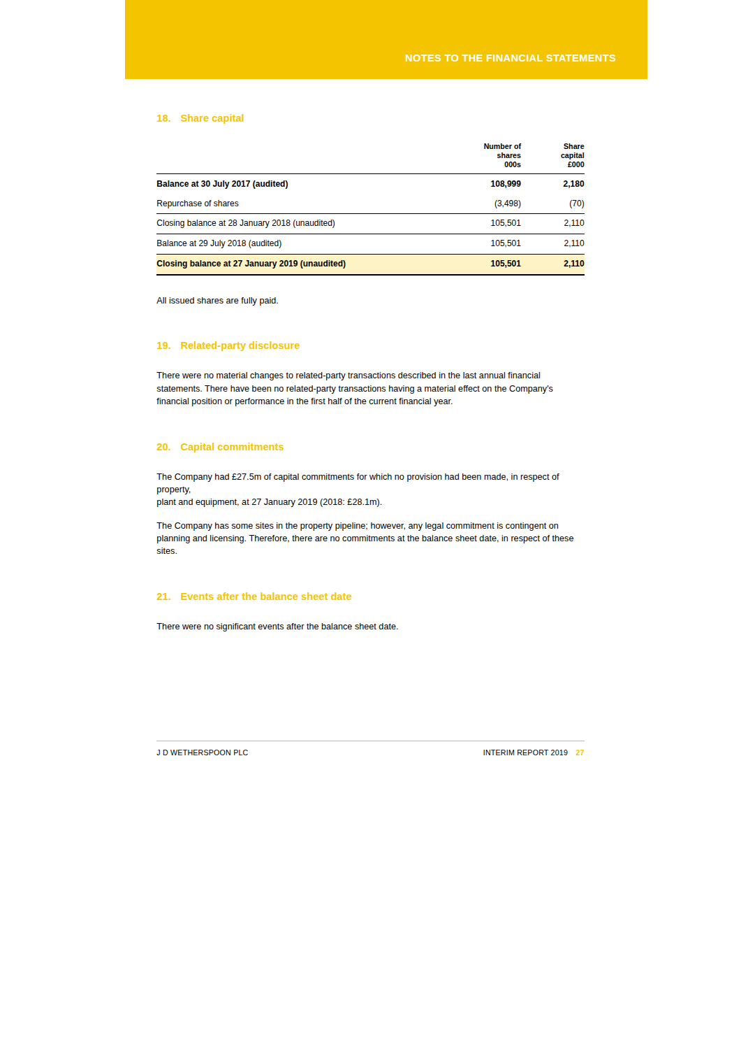NOTES TO THE FINANCIAL STATEMENTS
18. Share capital
| | Number of shares 000s | Share capital £000 |
| --- | --- | --- |
| Balance at 30 July 2017 (audited) | 108,999 | 2,180 |
| Repurchase of shares | (3,498) | (70) |
| Closing balance at 28 January 2018 (unaudited) | 105,501 | 2,110 |
| Balance at 29 July 2018 (audited) | 105,501 | 2,110 |
| Closing balance at 27 January 2019 (unaudited) | 105,501 | 2,110 |
All issued shares are fully paid.
19. Related-party disclosure
There were no material changes to related-party transactions described in the last annual financial statements. There have been no related-party transactions having a material effect on the Company's financial position or performance in the first half of the current financial year.
20. Capital commitments
The Company had £27.5m of capital commitments for which no provision had been made, in respect of property,
plant and equipment, at 27 January 2019 (2018: £28.1m).
The Company has some sites in the property pipeline; however, any legal commitment is contingent on planning and licensing. Therefore, there are no commitments at the balance sheet date, in respect of these sites.
21. Events after the balance sheet date
There were no significant events after the balance sheet date.
J D WETHERSPOON PLC
INTERIM REPORT 201927